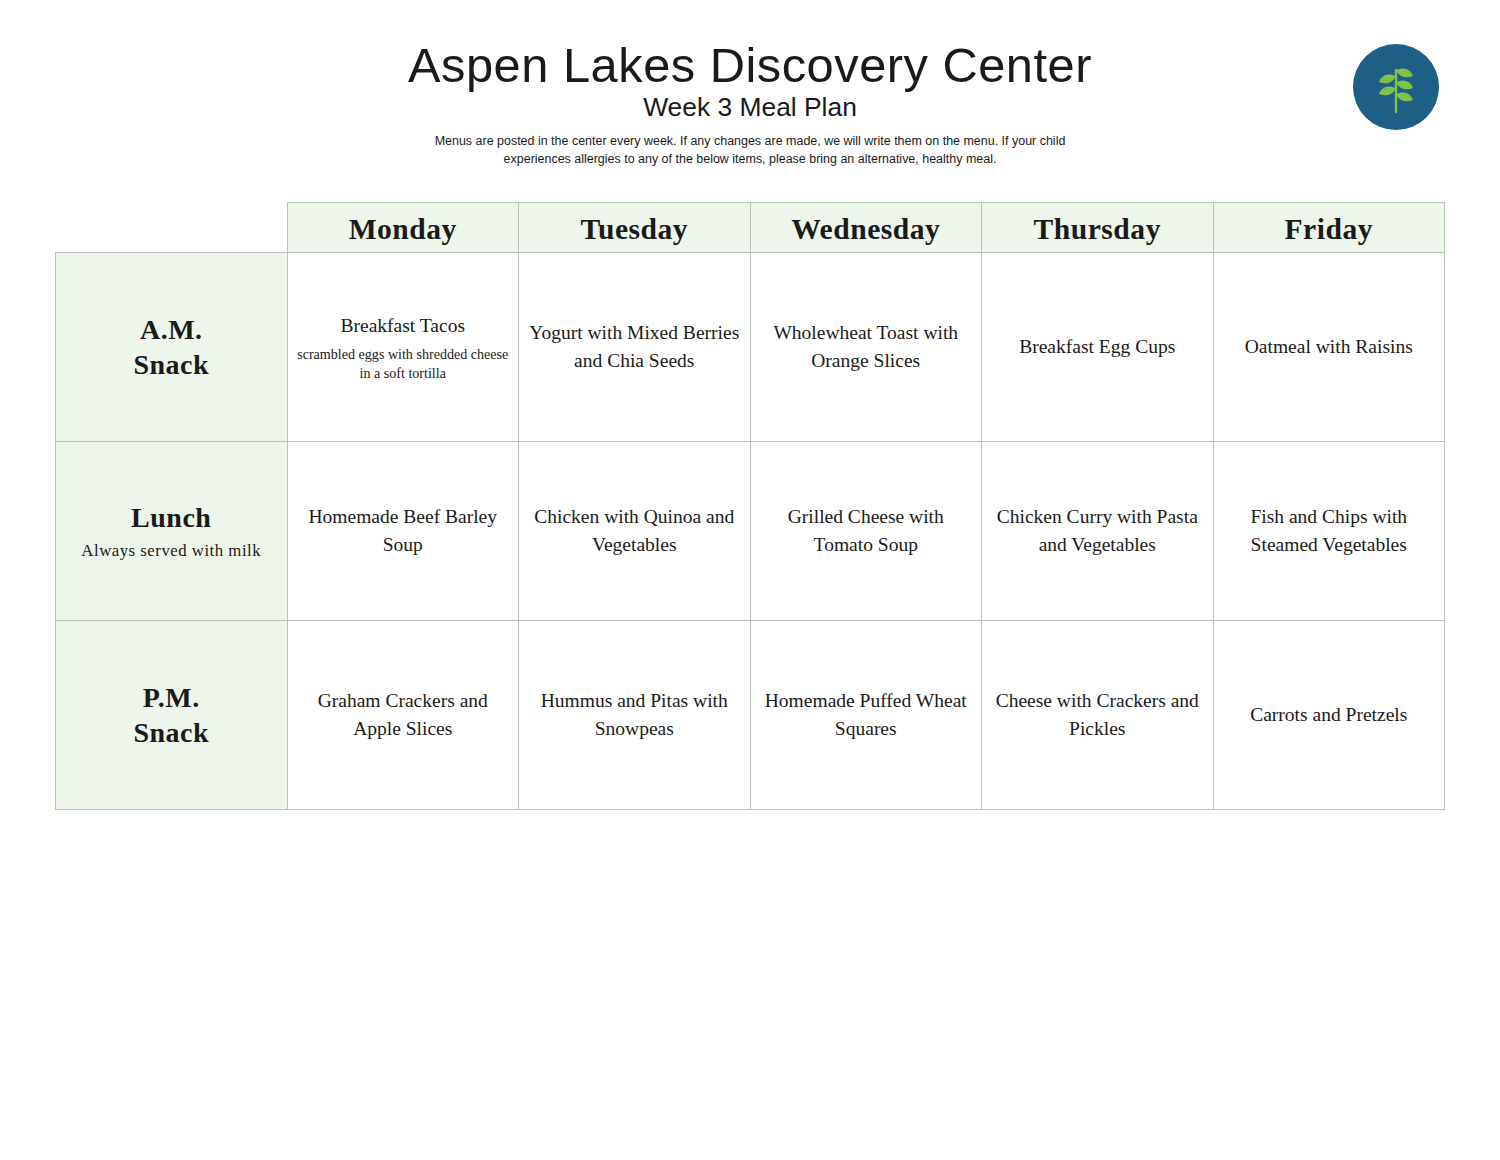Aspen Lakes Discovery Center
Week 3 Meal Plan
Menus are posted in the center every week. If any changes are made, we will write them on the menu. If your child experiences allergies to any of the below items, please bring an alternative, healthy meal.
| | Monday | Tuesday | Wednesday | Thursday | Friday |
| --- | --- | --- | --- | --- | --- |
| A.M. Snack | Breakfast Tacos scrambled eggs with shredded cheese in a soft tortilla | Yogurt with Mixed Berries and Chia Seeds | Wholewheat Toast with Orange Slices | Breakfast Egg Cups | Oatmeal with Raisins |
| Lunch Always served with milk | Homemade Beef Barley Soup | Chicken with Quinoa and Vegetables | Grilled Cheese with Tomato Soup | Chicken Curry with Pasta and Vegetables | Fish and Chips with Steamed Vegetables |
| P.M. Snack | Graham Crackers and Apple Slices | Hummus and Pitas with Snowpeas | Homemade Puffed Wheat Squares | Cheese with Crackers and Pickles | Carrots and Pretzels |